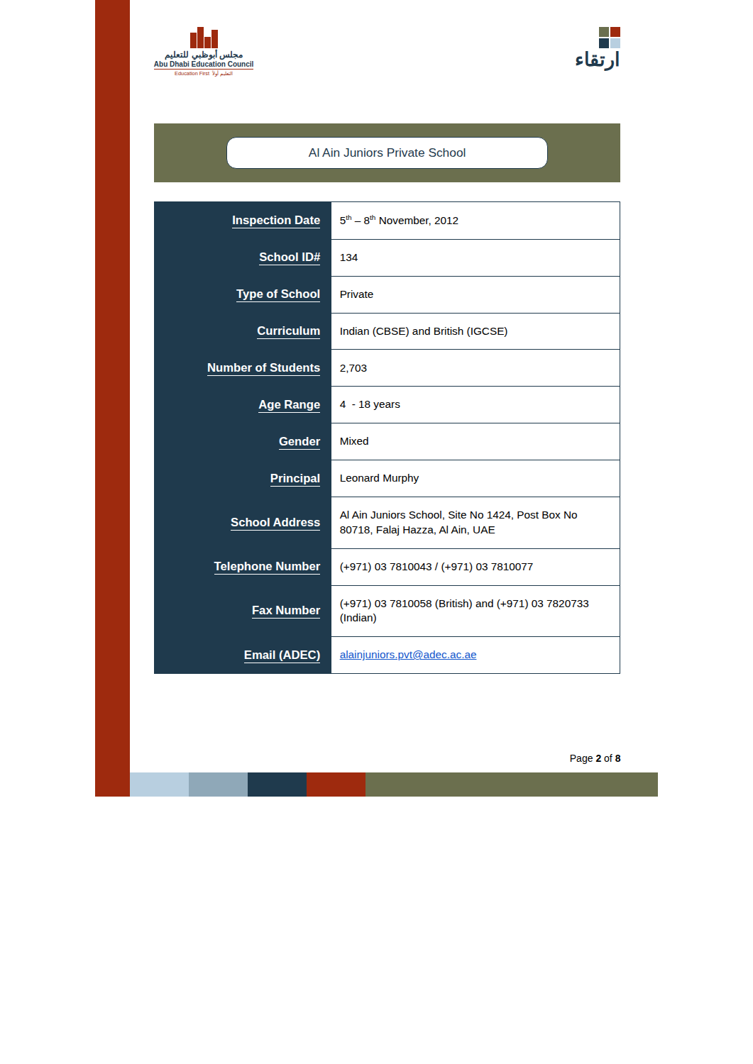مجلس أبوظبي للتعليم
Abu Dhabi Education Council
Education First التعليم أولاً
ارتقاء
Al Ain Juniors Private School
| Inspection Date | 5 th – 8 th November, 2012 |
| School ID# | 134 |
| Type of School | Private |
| Curriculum | Indian (CBSE) and British (IGCSE) |
| Number of Students | 2,703 |
| Age Range | 4 - 18 years |
| Gender | Mixed |
| Principal | Leonard Murphy |
| School Address | Al Ain Juniors School, Site No 1424, Post Box No 80718, Falaj Hazza, Al Ain, UAE |
| Telephone Number | (+971) 03 7810043 / (+971) 03 7810077 |
| Fax Number | (+971) 03 7810058 (British) and (+971) 03 7820733 (Indian) |
| Email (ADEC) | alainjuniors.pvt@adec.ac.ae |
Page 2 of 8